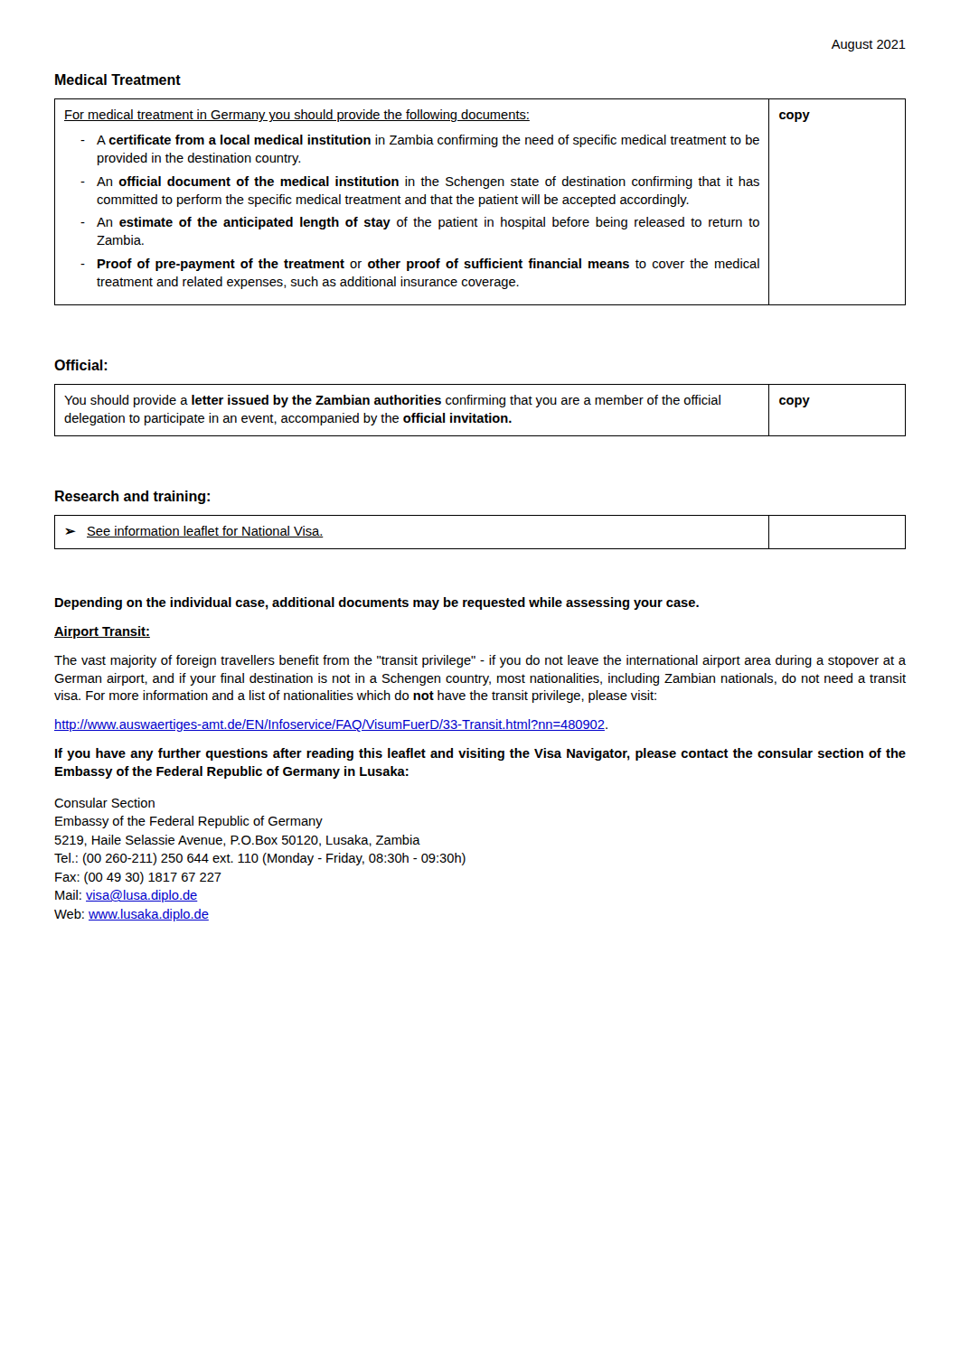August 2021
Medical Treatment
| For medical treatment in Germany you should provide the following documents: A certificate from a local medical institution in Zambia confirming the need of specific medical treatment to be provided in the destination country. An official document of the medical institution in the Schengen state of destination confirming that it has committed to perform the specific medical treatment and that the patient will be accepted accordingly. An estimate of the anticipated length of stay of the patient in hospital before being released to return to Zambia. Proof of pre-payment of the treatment or other proof of sufficient financial means to cover the medical treatment and related expenses, such as additional insurance coverage. | copy |
Official:
| You should provide a letter issued by the Zambian authorities confirming that you are a member of the official delegation to participate in an event, accompanied by the official invitation. | copy |
Research and training:
| ➢ See information leaflet for National Visa. | |
Depending on the individual case, additional documents may be requested while assessing your case.
Airport Transit:
The vast majority of foreign travellers benefit from the "transit privilege" - if you do not leave the international airport area during a stopover at a German airport, and if your final destination is not in a Schengen country, most nationalities, including Zambian nationals, do not need a transit visa. For more information and a list of nationalities which do not have the transit privilege, please visit:
http://www.auswaertiges-amt.de/EN/Infoservice/FAQ/VisumFuerD/33-Transit.html?nn=480902.
If you have any further questions after reading this leaflet and visiting the Visa Navigator, please contact the consular section of the Embassy of the Federal Republic of Germany in Lusaka:
Consular Section
Embassy of the Federal Republic of Germany
5219, Haile Selassie Avenue, P.O.Box 50120, Lusaka, Zambia
Tel.: (00 260-211) 250 644 ext. 110 (Monday - Friday, 08:30h - 09:30h)
Fax: (00 49 30) 1817 67 227
Mail: visa@lusa.diplo.de
Web: www.lusaka.diplo.de